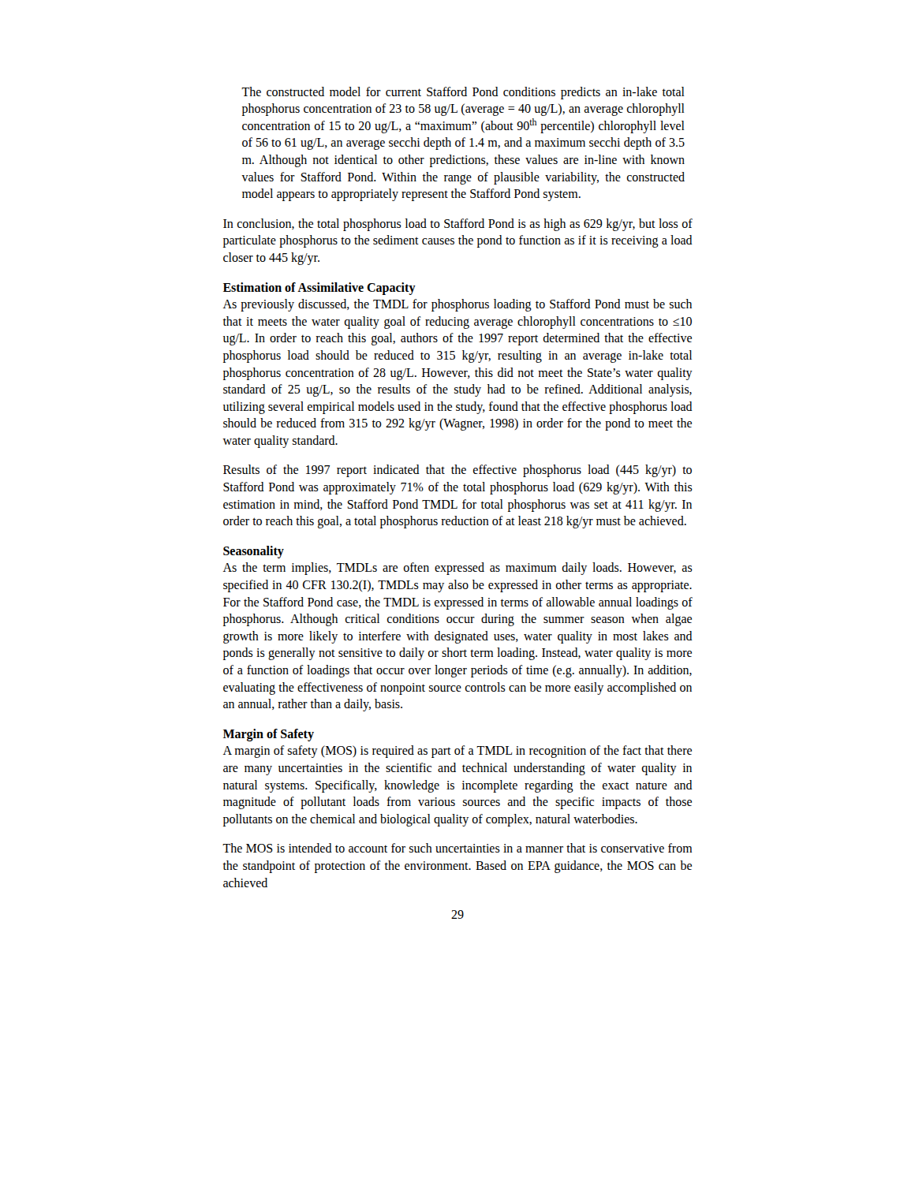The constructed model for current Stafford Pond conditions predicts an in-lake total phosphorus concentration of 23 to 58 ug/L (average = 40 ug/L), an average chlorophyll concentration of 15 to 20 ug/L, a “maximum” (about 90th percentile) chlorophyll level of 56 to 61 ug/L, an average secchi depth of 1.4 m, and a maximum secchi depth of 3.5 m. Although not identical to other predictions, these values are in-line with known values for Stafford Pond. Within the range of plausible variability, the constructed model appears to appropriately represent the Stafford Pond system.
In conclusion, the total phosphorus load to Stafford Pond is as high as 629 kg/yr, but loss of particulate phosphorus to the sediment causes the pond to function as if it is receiving a load closer to 445 kg/yr.
Estimation of Assimilative Capacity
As previously discussed, the TMDL for phosphorus loading to Stafford Pond must be such that it meets the water quality goal of reducing average chlorophyll concentrations to ≤10 ug/L. In order to reach this goal, authors of the 1997 report determined that the effective phosphorus load should be reduced to 315 kg/yr, resulting in an average in-lake total phosphorus concentration of 28 ug/L. However, this did not meet the State’s water quality standard of 25 ug/L, so the results of the study had to be refined. Additional analysis, utilizing several empirical models used in the study, found that the effective phosphorus load should be reduced from 315 to 292 kg/yr (Wagner, 1998) in order for the pond to meet the water quality standard.
Results of the 1997 report indicated that the effective phosphorus load (445 kg/yr) to Stafford Pond was approximately 71% of the total phosphorus load (629 kg/yr). With this estimation in mind, the Stafford Pond TMDL for total phosphorus was set at 411 kg/yr. In order to reach this goal, a total phosphorus reduction of at least 218 kg/yr must be achieved.
Seasonality
As the term implies, TMDLs are often expressed as maximum daily loads. However, as specified in 40 CFR 130.2(I), TMDLs may also be expressed in other terms as appropriate. For the Stafford Pond case, the TMDL is expressed in terms of allowable annual loadings of phosphorus. Although critical conditions occur during the summer season when algae growth is more likely to interfere with designated uses, water quality in most lakes and ponds is generally not sensitive to daily or short term loading. Instead, water quality is more of a function of loadings that occur over longer periods of time (e.g. annually). In addition, evaluating the effectiveness of nonpoint source controls can be more easily accomplished on an annual, rather than a daily, basis.
Margin of Safety
A margin of safety (MOS) is required as part of a TMDL in recognition of the fact that there are many uncertainties in the scientific and technical understanding of water quality in natural systems. Specifically, knowledge is incomplete regarding the exact nature and magnitude of pollutant loads from various sources and the specific impacts of those pollutants on the chemical and biological quality of complex, natural waterbodies.
The MOS is intended to account for such uncertainties in a manner that is conservative from the standpoint of protection of the environment. Based on EPA guidance, the MOS can be achieved
29